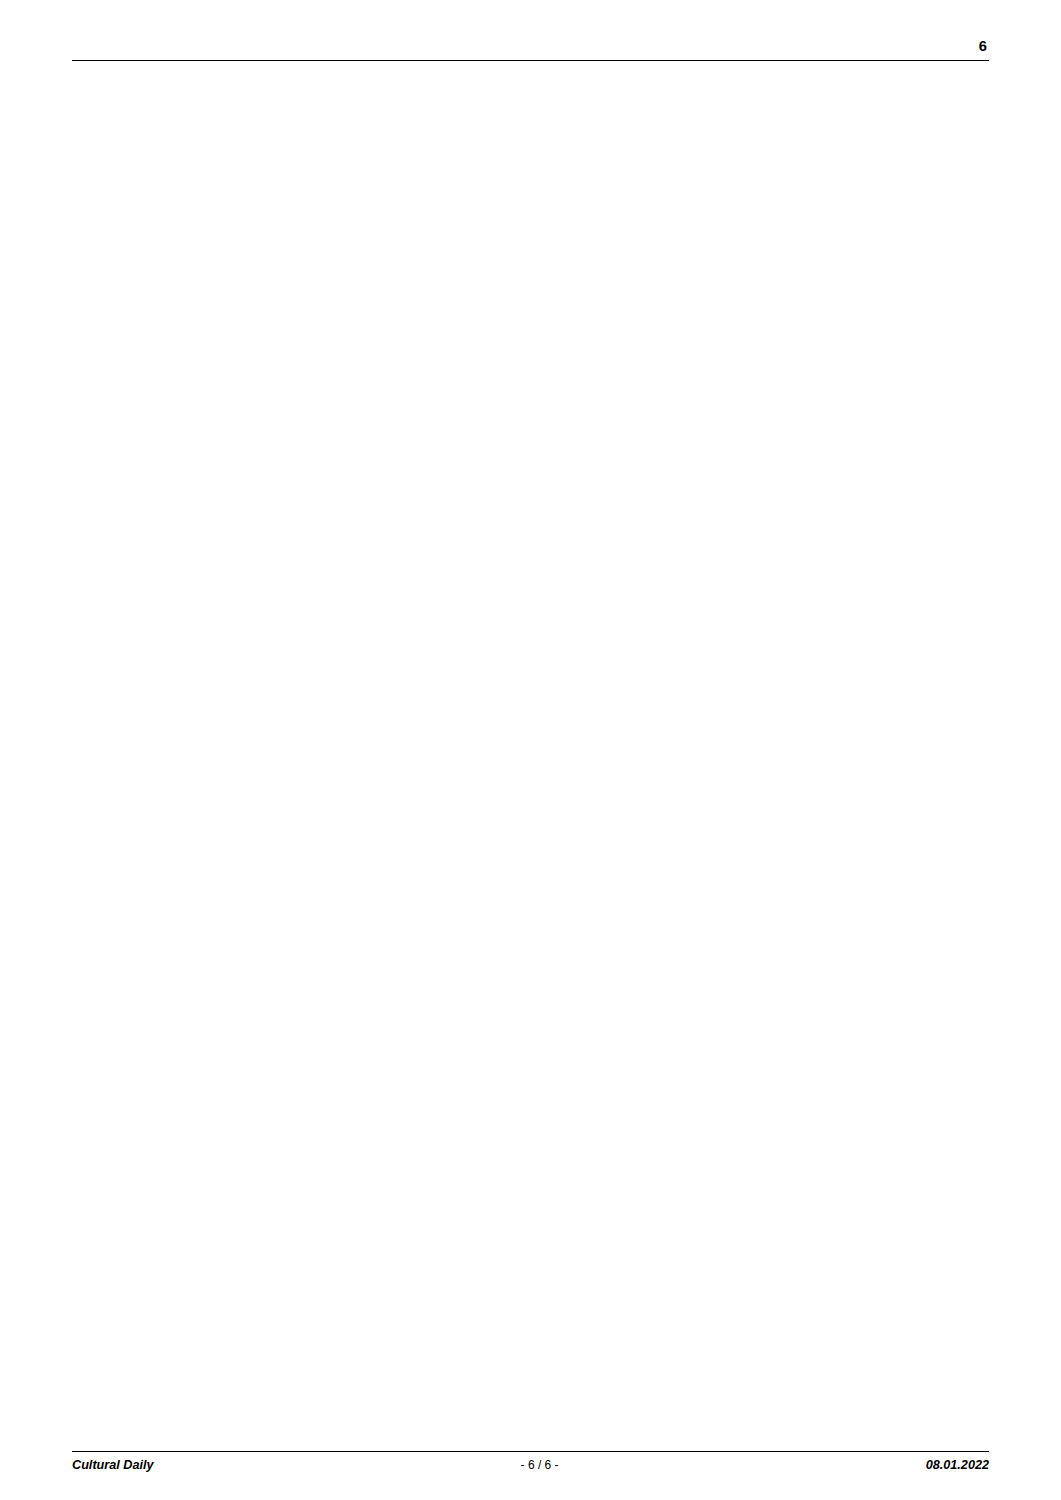6
Cultural Daily
- 6 / 6 -
08.01.2022